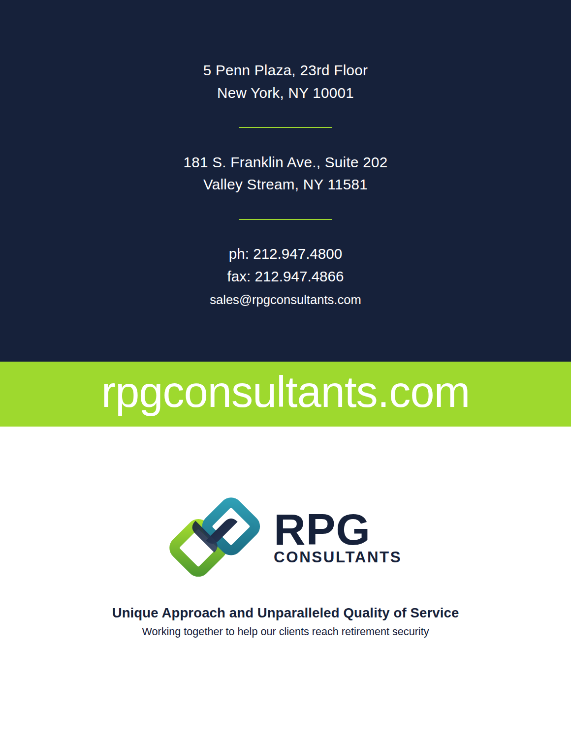5 Penn Plaza, 23rd Floor
New York, NY 10001
181 S. Franklin Ave., Suite 202
Valley Stream, NY 11581
ph: 212.947.4800
fax: 212.947.4866
sales@rpgconsultants.com
rpgconsultants.com
RPG CONSULTANTS
Unique Approach and Unparalleled Quality of Service
Working together to help our clients reach retirement security